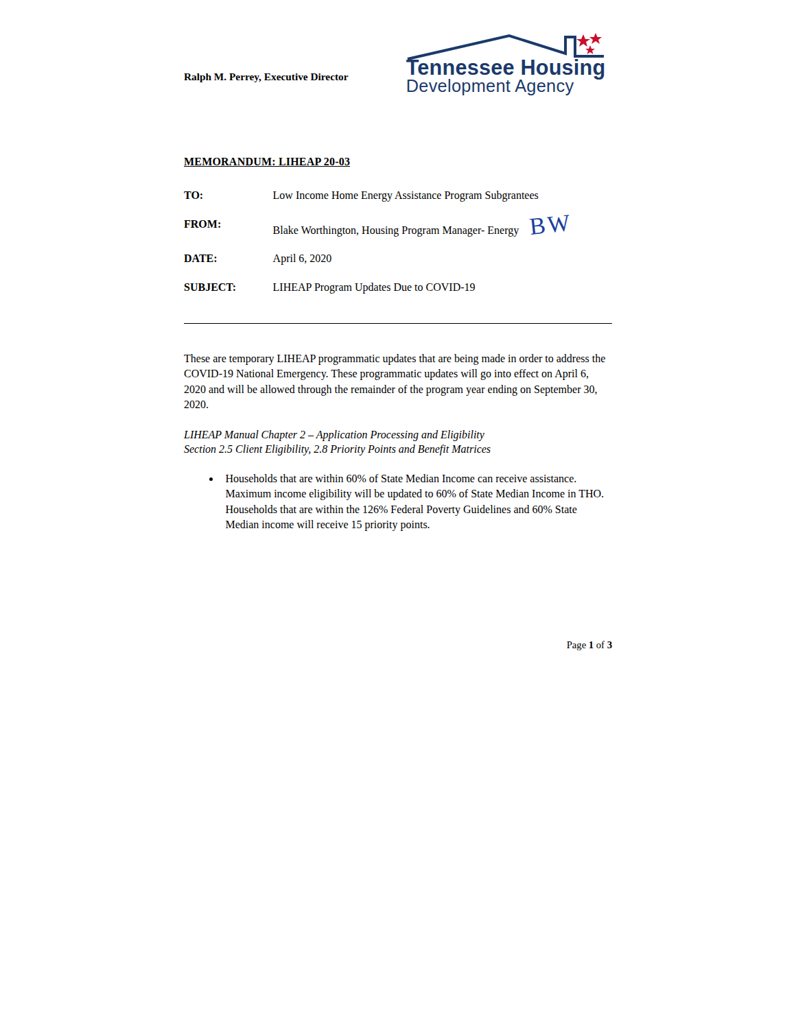Ralph M. Perrey, Executive Director
Tennessee Housing Development Agency
MEMORANDUM: LIHEAP 20-03
| TO: | Low Income Home Energy Assistance Program Subgrantees |
| FROM: | Blake Worthington, Housing Program Manager- Energy B W |
| DATE: | April 6, 2020 |
| SUBJECT: | LIHEAP Program Updates Due to COVID-19 |
These are temporary LIHEAP programmatic updates that are being made in order to address the COVID-19 National Emergency. These programmatic updates will go into effect on April 6, 2020 and will be allowed through the remainder of the program year ending on September 30, 2020.
LIHEAP Manual Chapter 2 – Application Processing and Eligibility
Section 2.5 Client Eligibility, 2.8 Priority Points and Benefit Matrices
Households that are within 60% of State Median Income can receive assistance. Maximum income eligibility will be updated to 60% of State Median Income in THO. Households that are within the 126% Federal Poverty Guidelines and 60% State Median income will receive 15 priority points.
Page 1 of 3